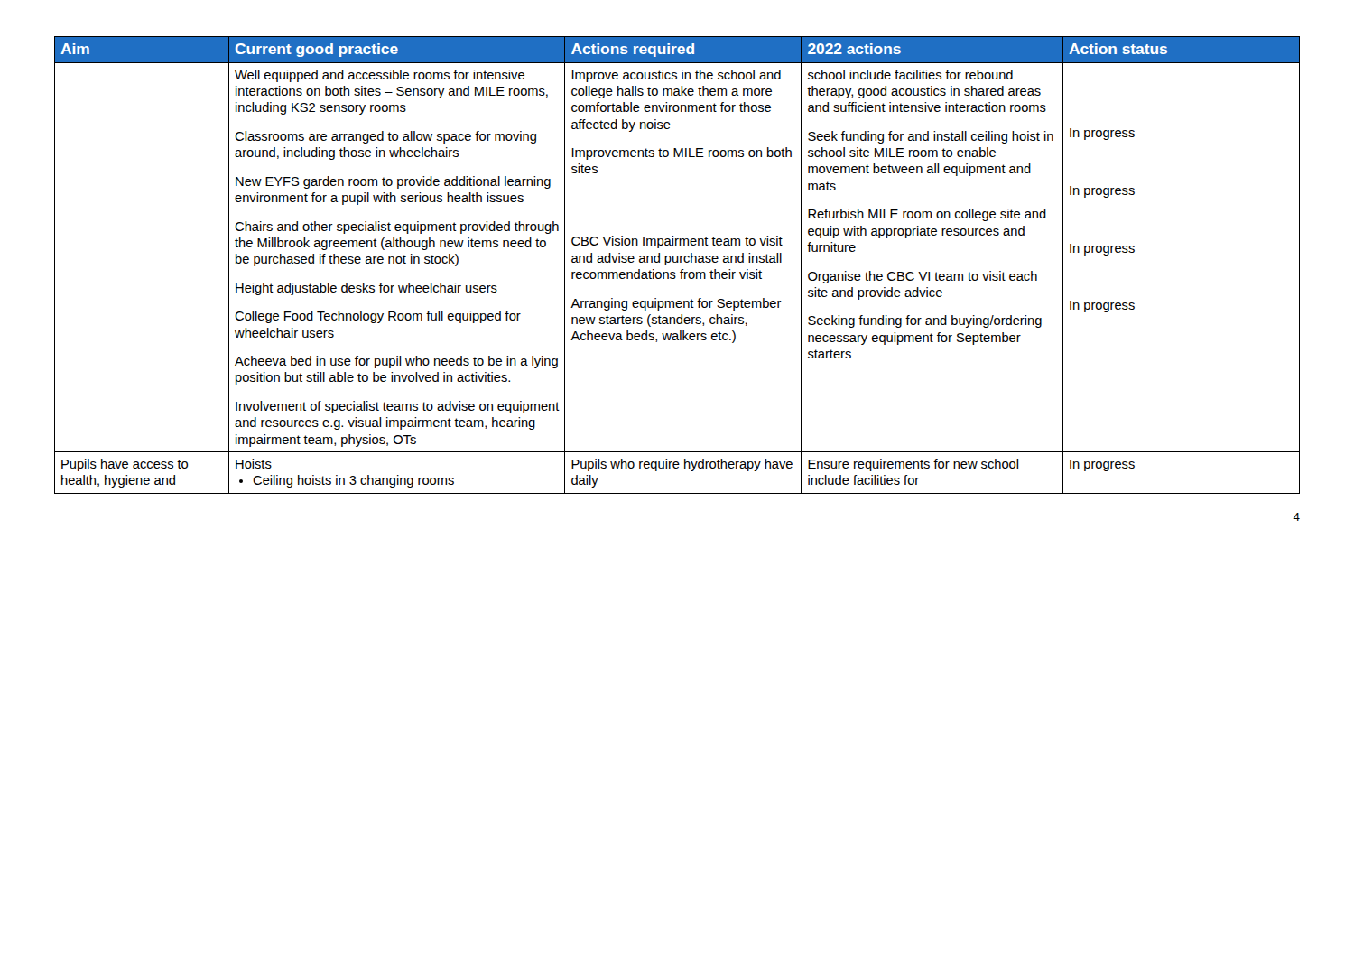| Aim | Current good practice | Actions required | 2022 actions | Action status |
| --- | --- | --- | --- | --- |
| | Well equipped and accessible rooms for intensive interactions on both sites – Sensory and MILE rooms, including KS2 sensory rooms Classrooms are arranged to allow space for moving around, including those in wheelchairs New EYFS garden room to provide additional learning environment for a pupil with serious health issues Chairs and other specialist equipment provided through the Millbrook agreement (although new items need to be purchased if these are not in stock) Height adjustable desks for wheelchair users College Food Technology Room full equipped for wheelchair users Acheeva bed in use for pupil who needs to be in a lying position but still able to be involved in activities. Involvement of specialist teams to advise on equipment and resources e.g. visual impairment team, hearing impairment team, physios, OTs | Improve acoustics in the school and college halls to make them a more comfortable environment for those affected by noise Improvements to MILE rooms on both sites CBC Vision Impairment team to visit and advise and purchase and install recommendations from their visit Arranging equipment for September new starters (standers, chairs, Acheeva beds, walkers etc.) | school include facilities for rebound therapy, good acoustics in shared areas and sufficient intensive interaction rooms Seek funding for and install ceiling hoist in school site MILE room to enable movement between all equipment and mats Refurbish MILE room on college site and equip with appropriate resources and furniture Organise the CBC VI team to visit each site and provide advice Seeking funding for and buying/ordering necessary equipment for September starters | In progress In progress In progress In progress |
| Pupils have access to health, hygiene and | Hoists Ceiling hoists in 3 changing rooms | Pupils who require hydrotherapy have daily | Ensure requirements for new school include facilities for | In progress |
4